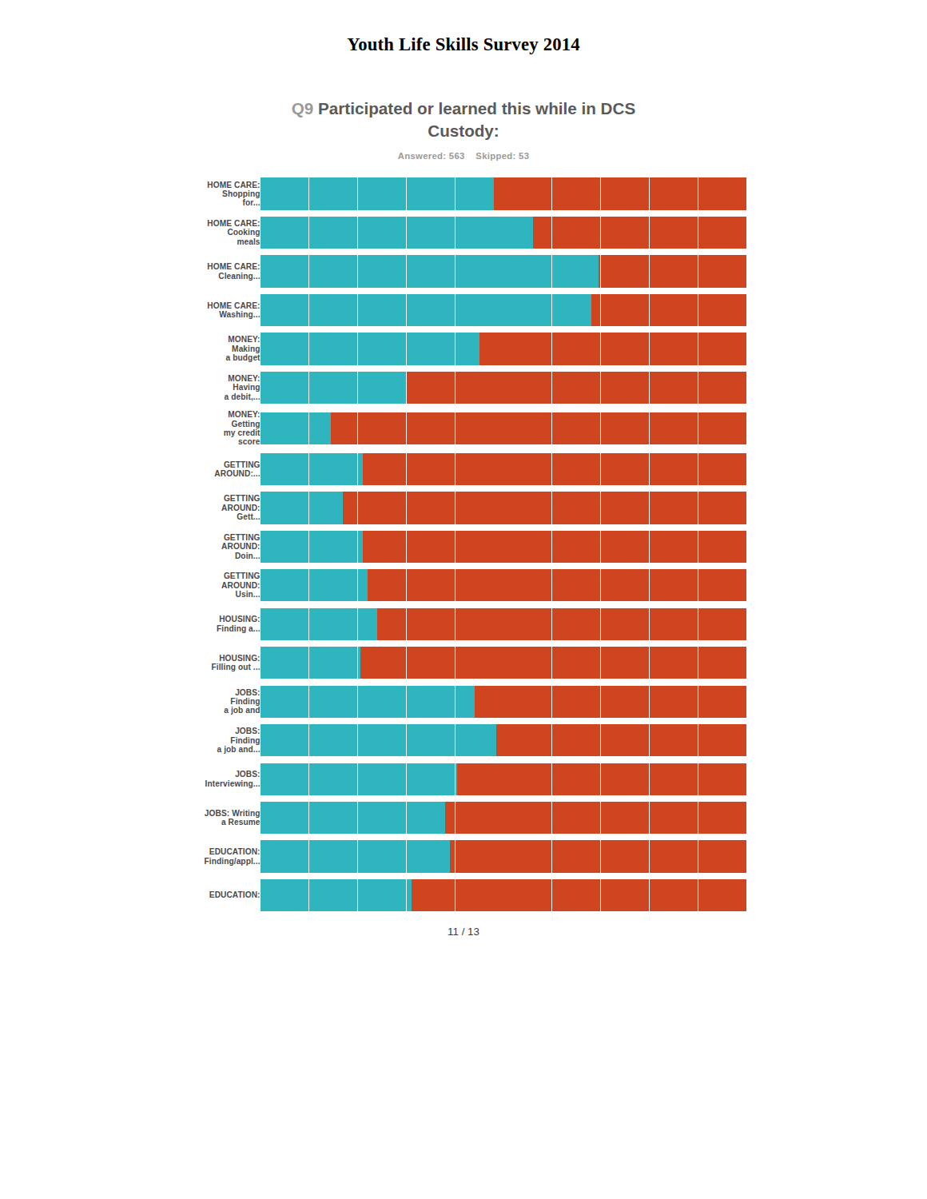Youth Life Skills Survey 2014
Q9 Participated or learned this while in DCS
Custody:
Answered: 563 Skipped: 53
| HOME CARE: Shopping for... | |
| HOME CARE: Cooking meals | |
| HOME CARE: Cleaning... | |
| HOME CARE: Washing... | |
| MONEY: Making a budget | |
| MONEY: Having a debit,... | |
| MONEY: Getting my credit score | |
| GETTING AROUND:... | |
| GETTING AROUND: Gett... | |
| GETTING AROUND: Doin... | |
| GETTING AROUND: Usin... | |
| HOUSING: Finding a... | |
| HOUSING: Filling out ... | |
| JOBS: Finding a job and | |
| JOBS: Finding a job and... | |
| JOBS: Interviewing... | |
| JOBS: Writing a Resume | |
| EDUCATION: Finding/appl... | |
| EDUCATION: | |
11 / 13